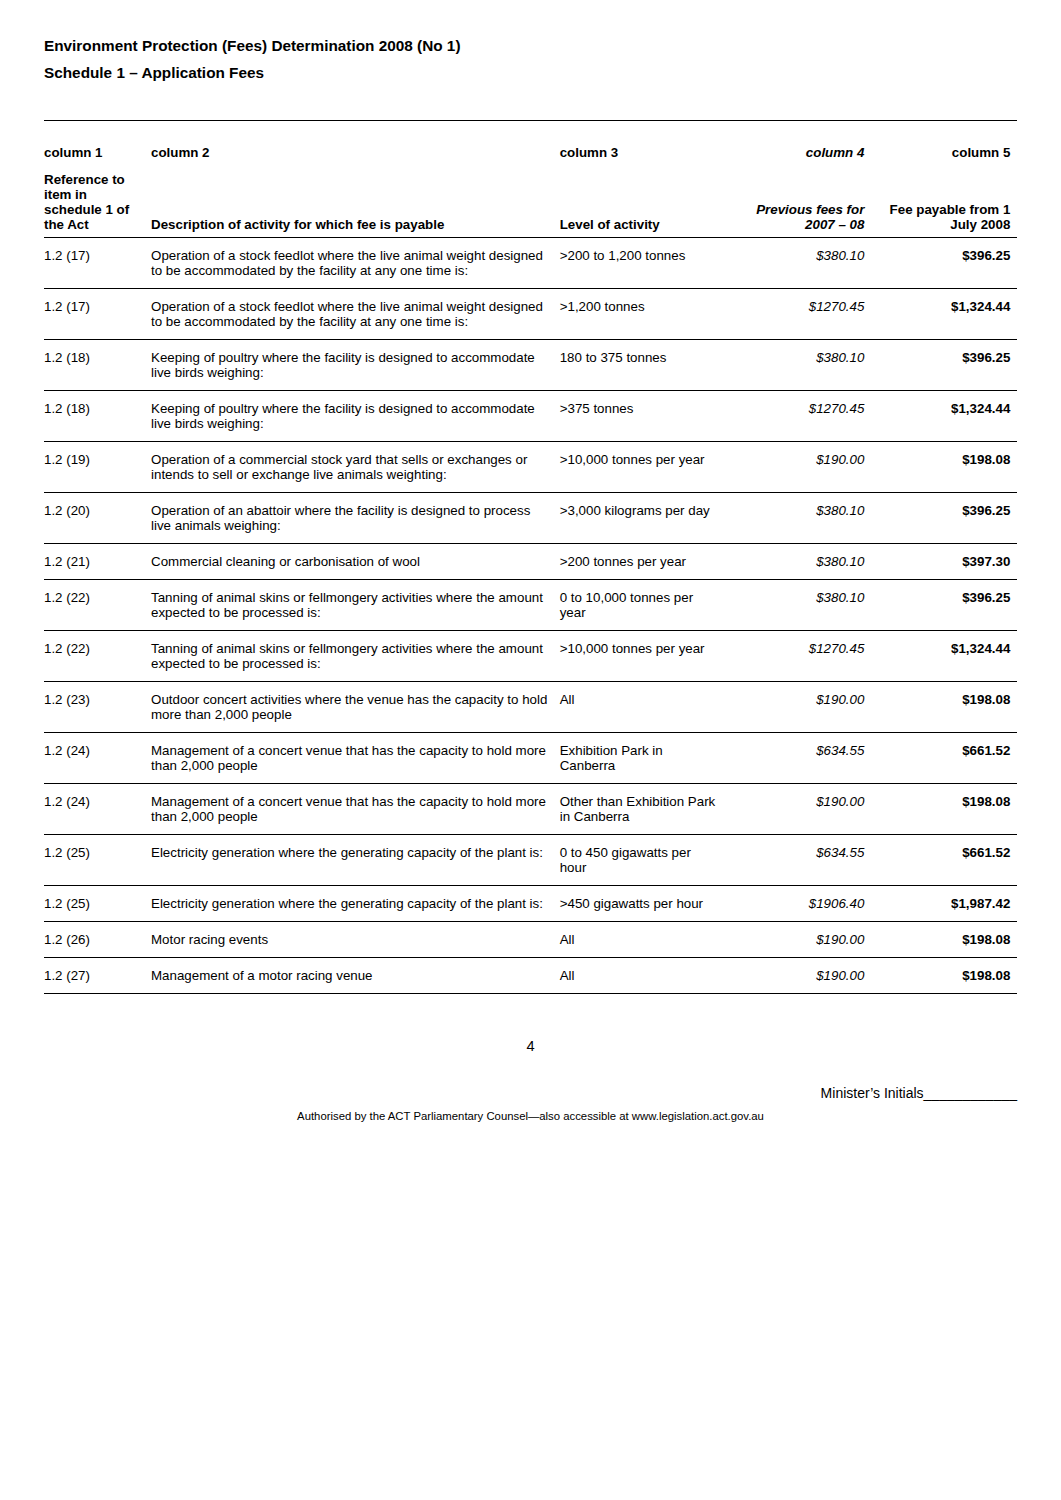Environment Protection (Fees) Determination 2008 (No 1)
Schedule 1 – Application Fees
| column 1 | column 2 | column 3 | column 4 | column 5 |
| --- | --- | --- | --- | --- |
| Reference to item in schedule 1 of the Act | Description of activity for which fee is payable | Level of activity | Previous fees for 2007 – 08 | Fee payable from 1 July 2008 |
| 1.2 (17) | Operation of a stock feedlot where the live animal weight designed to be accommodated by the facility at any one time is: | >200 to 1,200 tonnes | $380.10 | $396.25 |
| 1.2 (17) | Operation of a stock feedlot where the live animal weight designed to be accommodated by the facility at any one time is: | >1,200 tonnes | $1270.45 | $1,324.44 |
| 1.2 (18) | Keeping of poultry where the facility is designed to accommodate live birds weighing: | 180 to 375 tonnes | $380.10 | $396.25 |
| 1.2 (18) | Keeping of poultry where the facility is designed to accommodate live birds weighing: | >375 tonnes | $1270.45 | $1,324.44 |
| 1.2 (19) | Operation of a commercial stock yard that sells or exchanges or intends to sell or exchange live animals weighting: | >10,000 tonnes per year | $190.00 | $198.08 |
| 1.2 (20) | Operation of an abattoir where the facility is designed to process live animals weighing: | >3,000 kilograms per day | $380.10 | $396.25 |
| 1.2 (21) | Commercial cleaning or carbonisation of wool | >200 tonnes per year | $380.10 | $397.30 |
| 1.2 (22) | Tanning of animal skins or fellmongery activities where the amount expected to be processed is: | 0 to 10,000 tonnes per year | $380.10 | $396.25 |
| 1.2 (22) | Tanning of animal skins or fellmongery activities where the amount expected to be processed is: | >10,000 tonnes per year | $1270.45 | $1,324.44 |
| 1.2 (23) | Outdoor concert activities where the venue has the capacity to hold more than 2,000 people | All | $190.00 | $198.08 |
| 1.2 (24) | Management of a concert venue that has the capacity to hold more than 2,000 people | Exhibition Park in Canberra | $634.55 | $661.52 |
| 1.2 (24) | Management of a concert venue that has the capacity to hold more than 2,000 people | Other than Exhibition Park in Canberra | $190.00 | $198.08 |
| 1.2 (25) | Electricity generation where the generating capacity of the plant is: | 0 to 450 gigawatts per hour | $634.55 | $661.52 |
| 1.2 (25) | Electricity generation where the generating capacity of the plant is: | >450 gigawatts per hour | $1906.40 | $1,987.42 |
| 1.2 (26) | Motor racing events | All | $190.00 | $198.08 |
| 1.2 (27) | Management of a motor racing venue | All | $190.00 | $198.08 |
4
Minister’s Initials____________
Authorised by the ACT Parliamentary Counsel—also accessible at www.legislation.act.gov.au